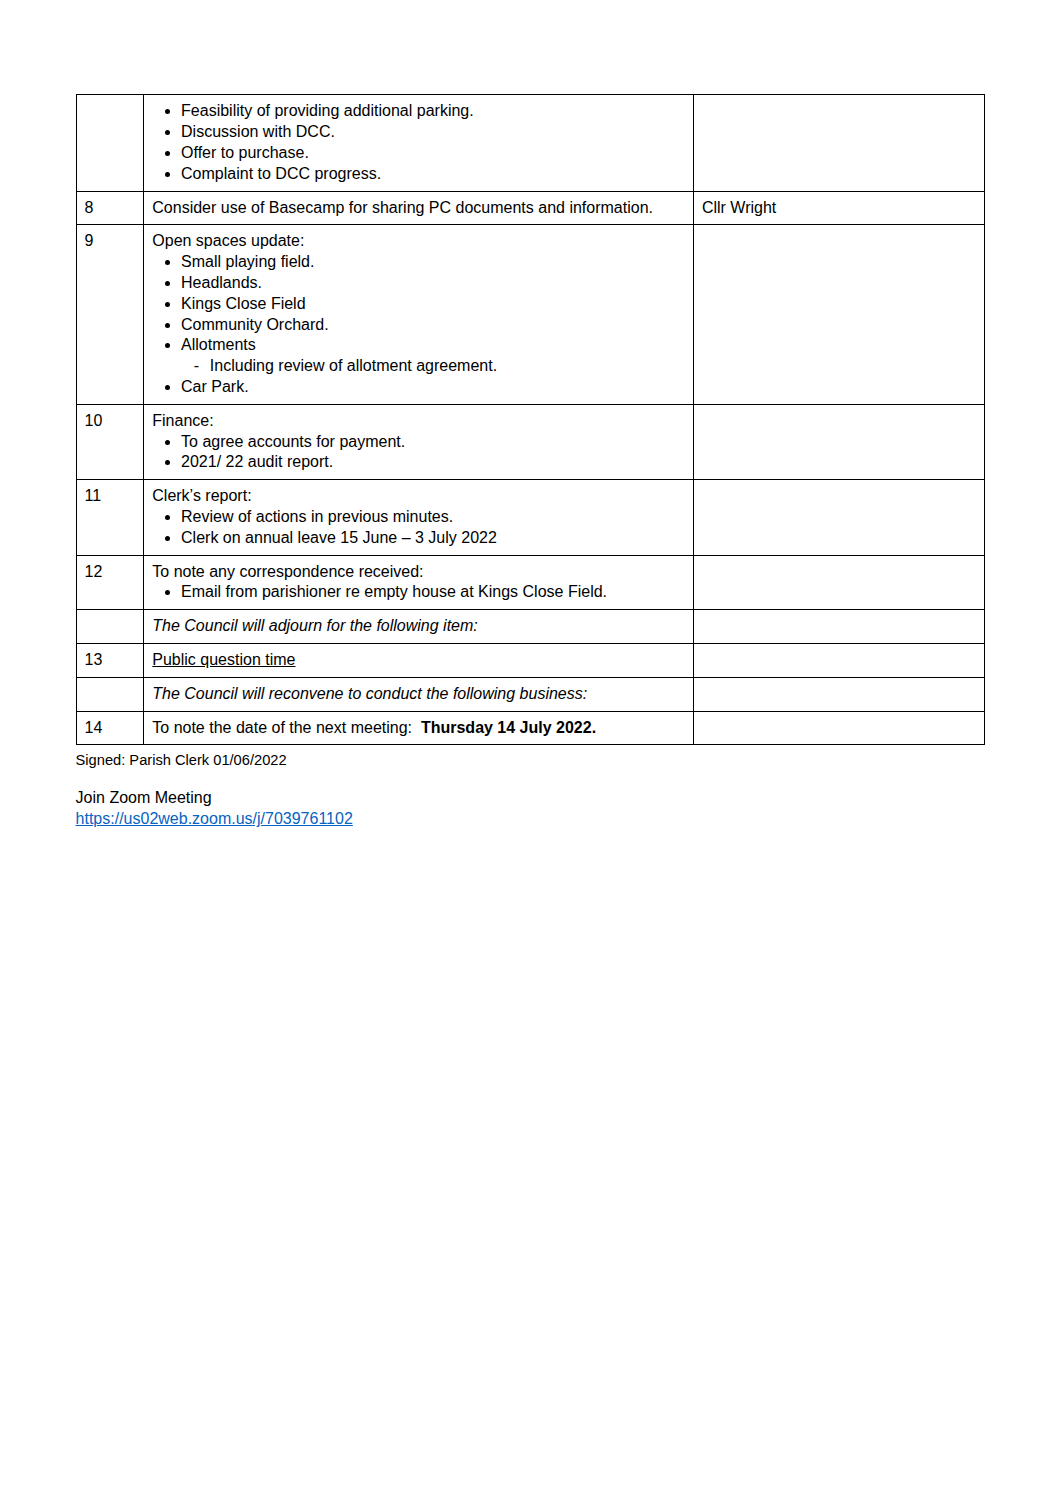| | Feasibility of providing additional parking. Discussion with DCC. Offer to purchase. Complaint to DCC progress. | |
| 8 | Consider use of Basecamp for sharing PC documents and information. | Cllr Wright |
| 9 | Open spaces update: Small playing field. Headlands. Kings Close Field Community Orchard. Allotments Including review of allotment agreement. Car Park. | |
| 10 | Finance: To agree accounts for payment. 2021/ 22 audit report. | |
| 11 | Clerk’s report: Review of actions in previous minutes. Clerk on annual leave 15 June – 3 July 2022 | |
| 12 | To note any correspondence received: Email from parishioner re empty house at Kings Close Field. | |
| | The Council will adjourn for the following item: | |
| 13 | Public question time | |
| | The Council will reconvene to conduct the following business: | |
| 14 | To note the date of the next meeting: Thursday 14 July 2022. | |
Signed: Parish Clerk 01/06/2022
Join Zoom Meeting
https://us02web.zoom.us/j/7039761102